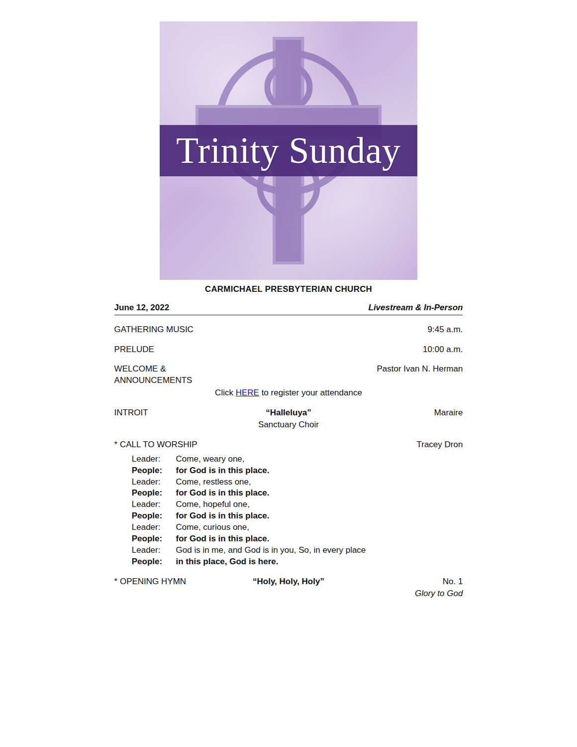Trinity Sunday
CARMICHAEL PRESBYTERIAN CHURCH
June 12, 2022 Livestream & In-Person
GATHERING MUSIC 9:45 a.m.
PRELUDE 10:00 a.m.
WELCOME & ANNOUNCEMENTS Pastor Ivan N. Herman
Click HERE to register your attendance
INTROIT “Halleluya” Maraire
Sanctuary Choir
* CALL TO WORSHIP Tracey Dron
Leader: Come, weary one,
People: for God is in this place.
Leader: Come, restless one,
People: for God is in this place.
Leader: Come, hopeful one,
People: for God is in this place.
Leader: Come, curious one,
People: for God is in this place.
Leader: God is in me, and God is in you, So, in every place
People: in this place, God is here.
* OPENING HYMN “Holy, Holy, Holy” No. 1
Glory to God